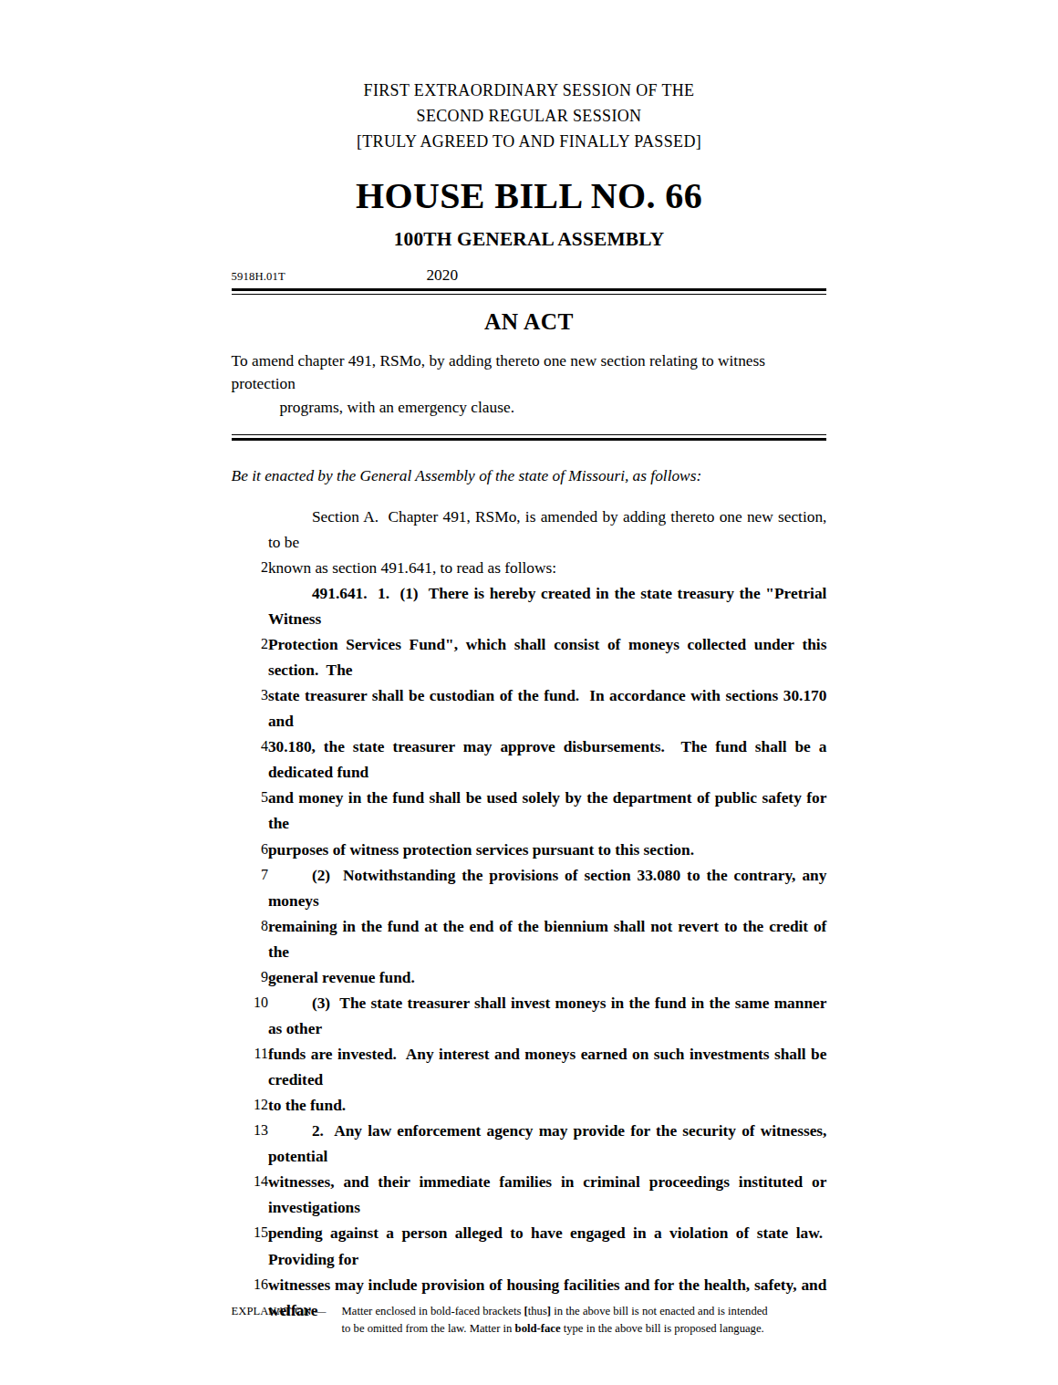FIRST EXTRAORDINARY SESSION OF THE
SECOND REGULAR SESSION
[TRULY AGREED TO AND FINALLY PASSED]
HOUSE BILL NO. 66
100TH GENERAL ASSEMBLY
5918H.01T 2020
AN ACT
To amend chapter 491, RSMo, by adding thereto one new section relating to witness protection programs, with an emergency clause.
Be it enacted by the General Assembly of the state of Missouri, as follows:
| | Section A. Chapter 491, RSMo, is amended by adding thereto one new section, to be |
| 2 | known as section 491.641, to read as follows: |
| | 491.641. 1. (1) There is hereby created in the state treasury the "Pretrial Witness |
| 2 | Protection Services Fund", which shall consist of moneys collected under this section. The |
| 3 | state treasurer shall be custodian of the fund. In accordance with sections 30.170 and |
| 4 | 30.180, the state treasurer may approve disbursements. The fund shall be a dedicated fund |
| 5 | and money in the fund shall be used solely by the department of public safety for the |
| 6 | purposes of witness protection services pursuant to this section. |
| 7 | (2) Notwithstanding the provisions of section 33.080 to the contrary, any moneys |
| 8 | remaining in the fund at the end of the biennium shall not revert to the credit of the |
| 9 | general revenue fund. |
| 10 | (3) The state treasurer shall invest moneys in the fund in the same manner as other |
| 11 | funds are invested. Any interest and moneys earned on such investments shall be credited |
| 12 | to the fund. |
| 13 | 2. Any law enforcement agency may provide for the security of witnesses, potential |
| 14 | witnesses, and their immediate families in criminal proceedings instituted or investigations |
| 15 | pending against a person alleged to have engaged in a violation of state law. Providing for |
| 16 | witnesses may include provision of housing facilities and for the health, safety, and welfare |
EXPLANATION —
Matter enclosed in bold-faced brackets [thus] in the above bill is not enacted and is intended
to be omitted from the law. Matter in bold-face type in the above bill is proposed language.